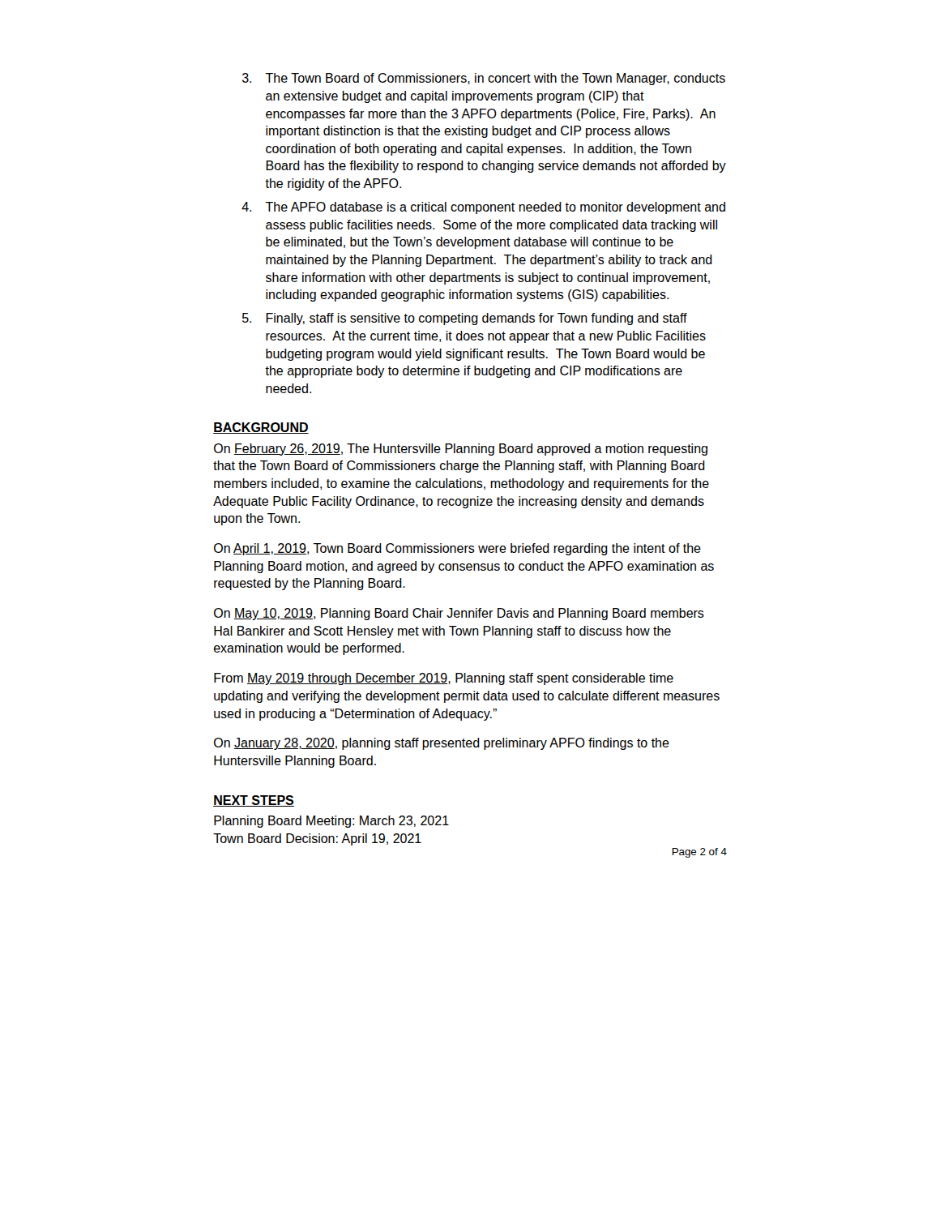The Town Board of Commissioners, in concert with the Town Manager, conducts an extensive budget and capital improvements program (CIP) that encompasses far more than the 3 APFO departments (Police, Fire, Parks). An important distinction is that the existing budget and CIP process allows coordination of both operating and capital expenses. In addition, the Town Board has the flexibility to respond to changing service demands not afforded by the rigidity of the APFO.
The APFO database is a critical component needed to monitor development and assess public facilities needs. Some of the more complicated data tracking will be eliminated, but the Town’s development database will continue to be maintained by the Planning Department. The department’s ability to track and share information with other departments is subject to continual improvement, including expanded geographic information systems (GIS) capabilities.
Finally, staff is sensitive to competing demands for Town funding and staff resources. At the current time, it does not appear that a new Public Facilities budgeting program would yield significant results. The Town Board would be the appropriate body to determine if budgeting and CIP modifications are needed.
BACKGROUND
On February 26, 2019, The Huntersville Planning Board approved a motion requesting that the Town Board of Commissioners charge the Planning staff, with Planning Board members included, to examine the calculations, methodology and requirements for the Adequate Public Facility Ordinance, to recognize the increasing density and demands upon the Town.
On April 1, 2019, Town Board Commissioners were briefed regarding the intent of the Planning Board motion, and agreed by consensus to conduct the APFO examination as requested by the Planning Board.
On May 10, 2019, Planning Board Chair Jennifer Davis and Planning Board members Hal Bankirer and Scott Hensley met with Town Planning staff to discuss how the examination would be performed.
From May 2019 through December 2019, Planning staff spent considerable time updating and verifying the development permit data used to calculate different measures used in producing a “Determination of Adequacy.”
On January 28, 2020, planning staff presented preliminary APFO findings to the Huntersville Planning Board.
NEXT STEPS
Planning Board Meeting: March 23, 2021
Town Board Decision: April 19, 2021
Page 2 of 4